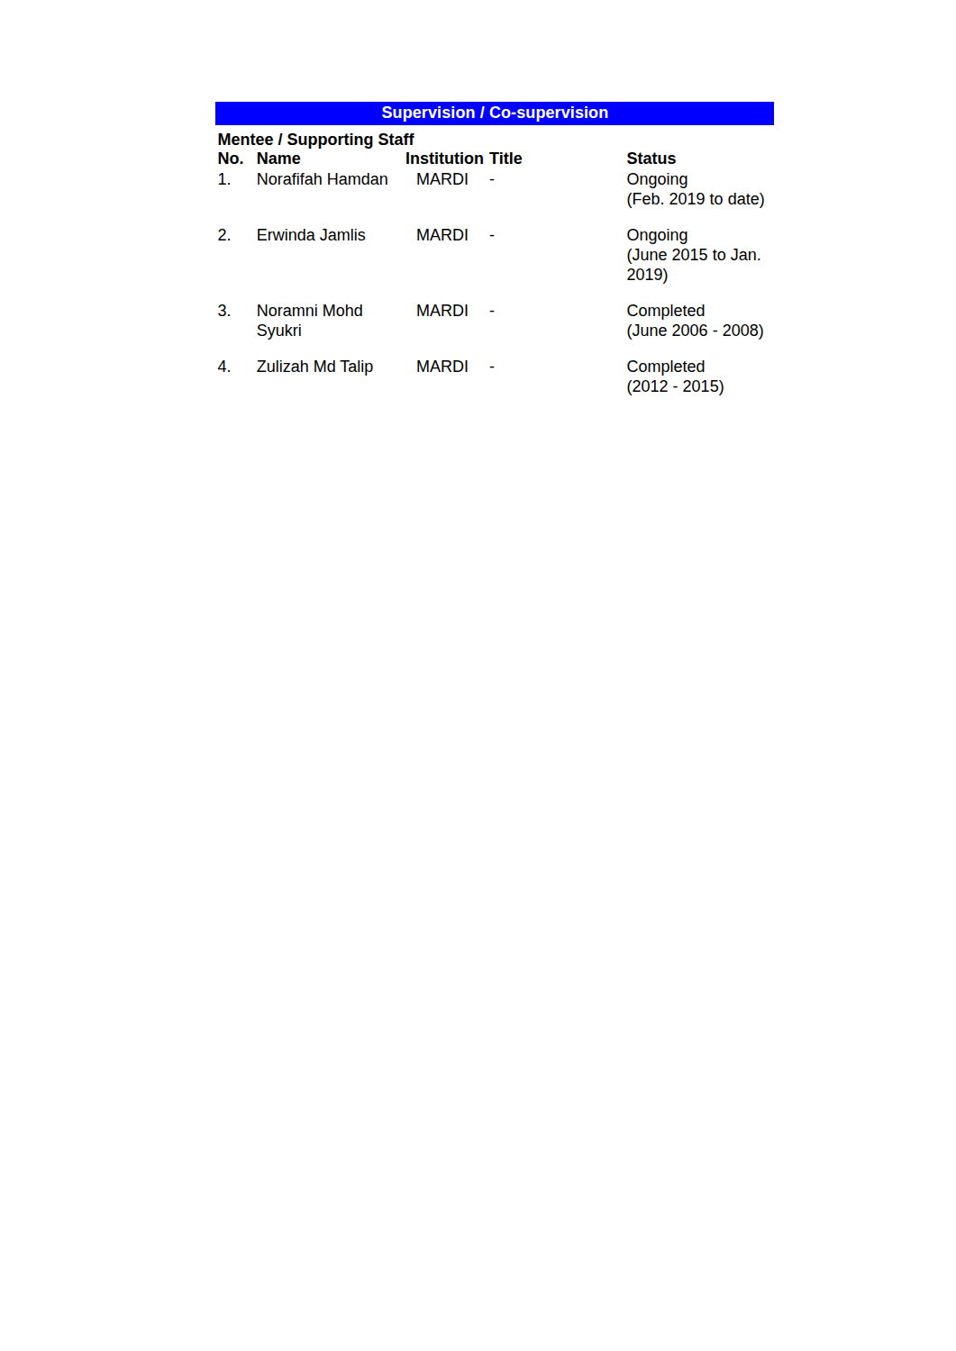Supervision / Co-supervision
Mentee / Supporting Staff
| No. | Name | Institution | Title | Status |
| --- | --- | --- | --- | --- |
| 1. | Norafifah Hamdan | MARDI | - | Ongoing (Feb. 2019 to date) |
| 2. | Erwinda Jamlis | MARDI | - | Ongoing (June 2015 to Jan. 2019) |
| 3. | Noramni Mohd Syukri | MARDI | - | Completed (June 2006 - 2008) |
| 4. | Zulizah Md Talip | MARDI | - | Completed (2012 - 2015) |